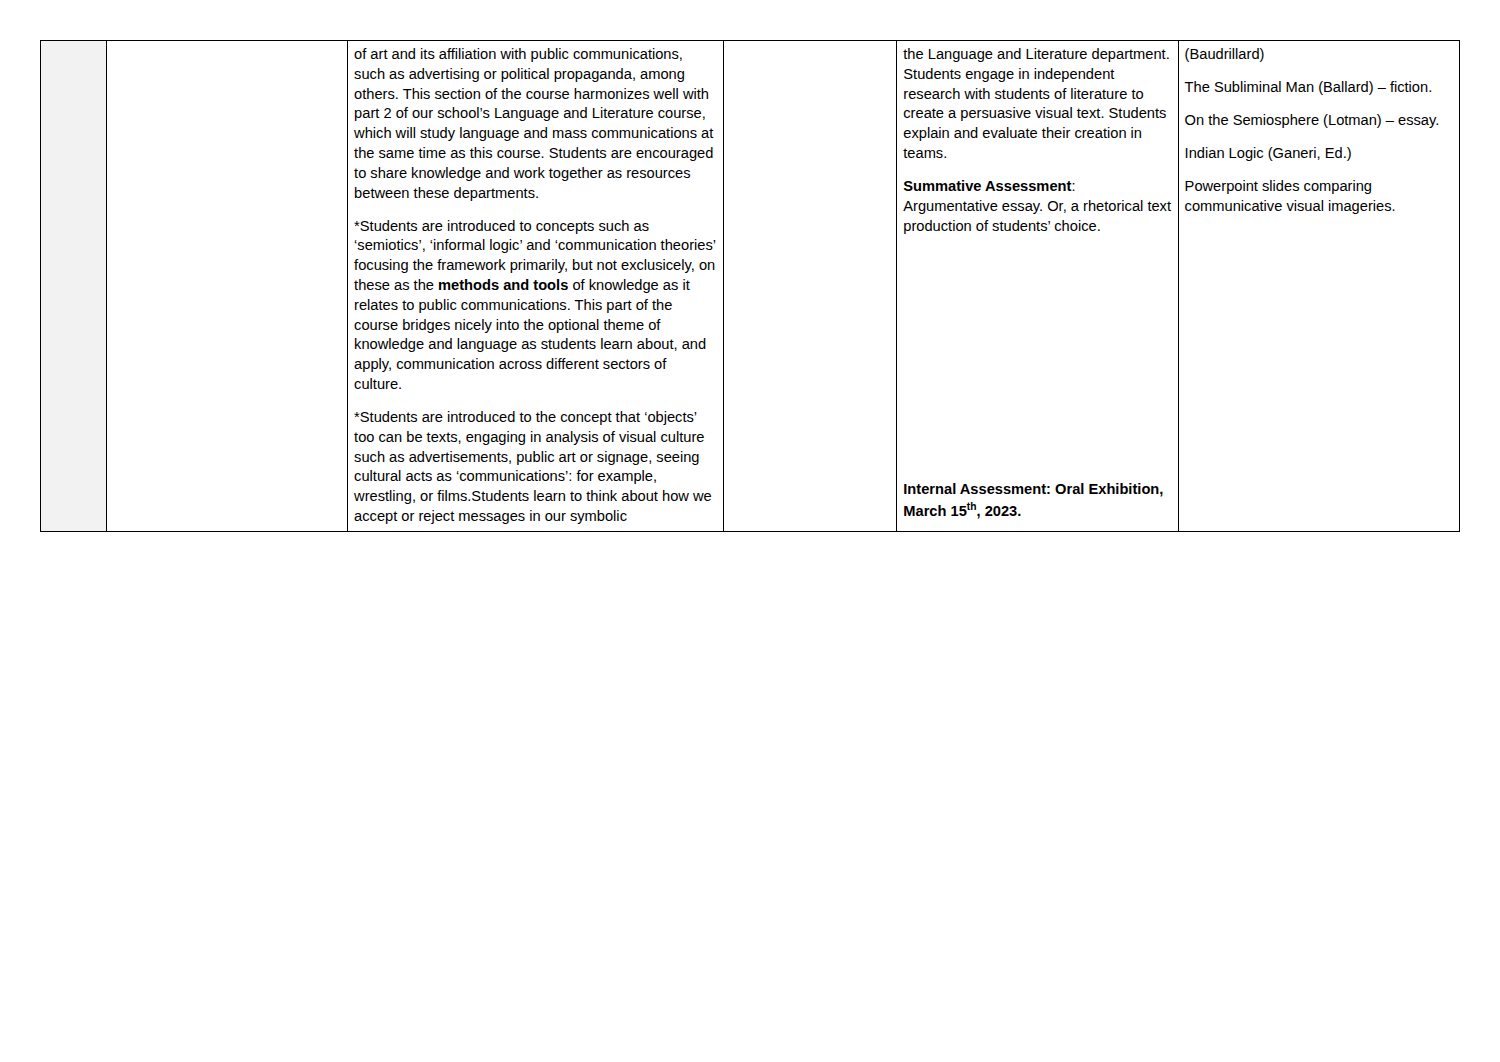| | | of art and its affiliation with public communications, such as advertising or political propaganda, among others. This section of the course harmonizes well with part 2 of our school’s Language and Literature course, which will study language and mass communications at the same time as this course. Students are encouraged to share knowledge and work together as resources between these departments. *Students are introduced to concepts such as ‘semiotics’, ‘informal logic’ and ‘communication theories’ focusing the framework primarily, but not exclusicely, on these as the methods and tools of knowledge as it relates to public communications. This part of the course bridges nicely into the optional theme of knowledge and language as students learn about, and apply, communication across different sectors of culture. *Students are introduced to the concept that ‘objects’ too can be texts, engaging in analysis of visual culture such as advertisements, public art or signage, seeing cultural acts as ‘communications’: for example, wrestling, or films.Students learn to think about how we accept or reject messages in our symbolic | | the Language and Literature department. Students engage in independent research with students of literature to create a persuasive visual text. Students explain and evaluate their creation in teams. Summative Assessment : Argumentative essay. Or, a rhetorical text production of students’ choice. Internal Assessment: Oral Exhibition, March 15 th , 2023. | (Baudrillard) The Subliminal Man (Ballard) – fiction. On the Semiosphere (Lotman) – essay. Indian Logic (Ganeri, Ed.) Powerpoint slides comparing communicative visual imageries. |